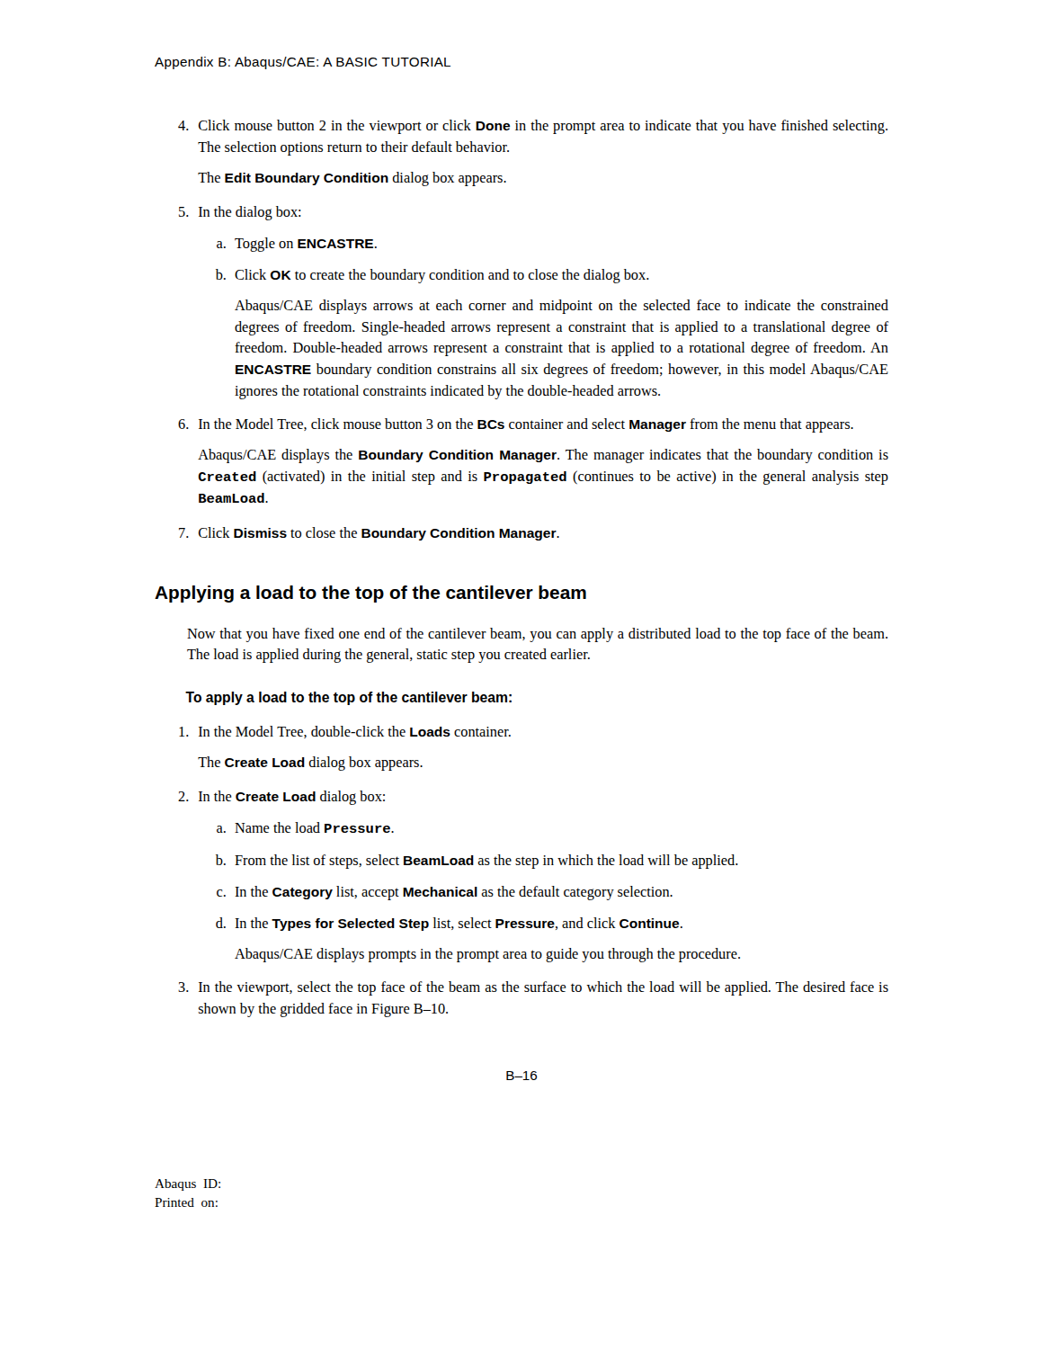Appendix B: Abaqus/CAE: A BASIC TUTORIAL
Click mouse button 2 in the viewport or click Done in the prompt area to indicate that you have finished selecting. The selection options return to their default behavior.
The Edit Boundary Condition dialog box appears.
In the dialog box:
Toggle on ENCASTRE.
Click OK to create the boundary condition and to close the dialog box.
Abaqus/CAE displays arrows at each corner and midpoint on the selected face to indicate the constrained degrees of freedom. Single-headed arrows represent a constraint that is applied to a translational degree of freedom. Double-headed arrows represent a constraint that is applied to a rotational degree of freedom. An ENCASTRE boundary condition constrains all six degrees of freedom; however, in this model Abaqus/CAE ignores the rotational constraints indicated by the double-headed arrows.
In the Model Tree, click mouse button 3 on the BCs container and select Manager from the menu that appears.
Abaqus/CAE displays the Boundary Condition Manager. The manager indicates that the boundary condition is Created (activated) in the initial step and is Propagated (continues to be active) in the general analysis step BeamLoad.
Click Dismiss to close the Boundary Condition Manager.
Applying a load to the top of the cantilever beam
Now that you have fixed one end of the cantilever beam, you can apply a distributed load to the top face of the beam. The load is applied during the general, static step you created earlier.
To apply a load to the top of the cantilever beam:
In the Model Tree, double-click the Loads container.
The Create Load dialog box appears.
In the Create Load dialog box:
Name the load Pressure.
From the list of steps, select BeamLoad as the step in which the load will be applied.
In the Category list, accept Mechanical as the default category selection.
In the Types for Selected Step list, select Pressure, and click Continue.
Abaqus/CAE displays prompts in the prompt area to guide you through the procedure.
In the viewport, select the top face of the beam as the surface to which the load will be applied. The desired face is shown by the gridded face in Figure B–10.
B–16
Abaqus ID:
Printed on: